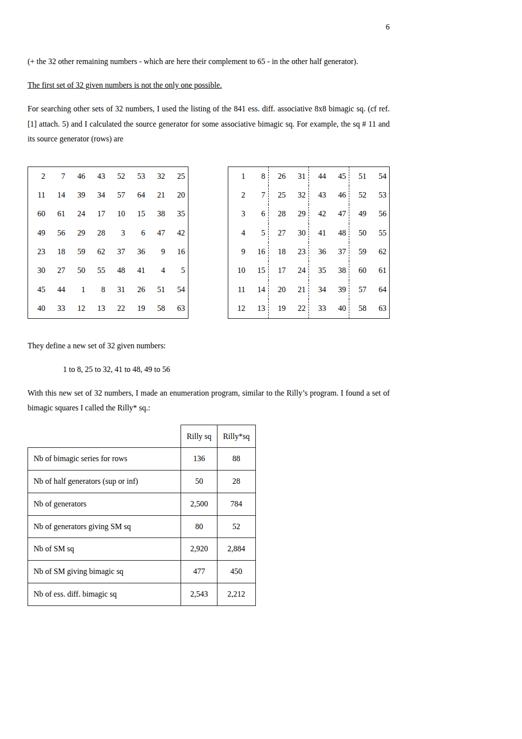6
(+ the 32 other remaining numbers - which are here their complement to 65 - in the other half generator).
The first set of 32 given numbers is not the only one possible.
For searching other sets of 32 numbers, I used the listing of the 841 ess. diff. associative 8x8 bimagic sq. (cf ref. [1] attach. 5) and I calculated the source generator for some associative bimagic sq. For example, the sq # 11 and its source generator (rows) are
| 2 | 7 | 46 | 43 | 52 | 53 | 32 | 25 |
| 11 | 14 | 39 | 34 | 57 | 64 | 21 | 20 |
| 60 | 61 | 24 | 17 | 10 | 15 | 38 | 35 |
| 49 | 56 | 29 | 28 | 3 | 6 | 47 | 42 |
| 23 | 18 | 59 | 62 | 37 | 36 | 9 | 16 |
| 30 | 27 | 50 | 55 | 48 | 41 | 4 | 5 |
| 45 | 44 | 1 | 8 | 31 | 26 | 51 | 54 |
| 40 | 33 | 12 | 13 | 22 | 19 | 58 | 63 |
| 1 | 8 | 26 | 31 | 44 | 45 | 51 | 54 |
| 2 | 7 | 25 | 32 | 43 | 46 | 52 | 53 |
| 3 | 6 | 28 | 29 | 42 | 47 | 49 | 56 |
| 4 | 5 | 27 | 30 | 41 | 48 | 50 | 55 |
| 9 | 16 | 18 | 23 | 36 | 37 | 59 | 62 |
| 10 | 15 | 17 | 24 | 35 | 38 | 60 | 61 |
| 11 | 14 | 20 | 21 | 34 | 39 | 57 | 64 |
| 12 | 13 | 19 | 22 | 33 | 40 | 58 | 63 |
They define a new set of 32 given numbers:
1 to 8, 25 to 32, 41 to 48, 49 to 56
With this new set of 32 numbers, I made an enumeration program, similar to the Rilly’s program. I found a set of bimagic squares I called the Rilly* sq.:
| | Rilly sq | Rilly*sq |
| --- | --- | --- |
| Nb of bimagic series for rows | 136 | 88 |
| Nb of half generators (sup or inf) | 50 | 28 |
| Nb of generators | 2,500 | 784 |
| Nb of generators giving SM sq | 80 | 52 |
| Nb of SM sq | 2,920 | 2,884 |
| Nb of SM giving bimagic sq | 477 | 450 |
| Nb of ess. diff. bimagic sq | 2,543 | 2,212 |